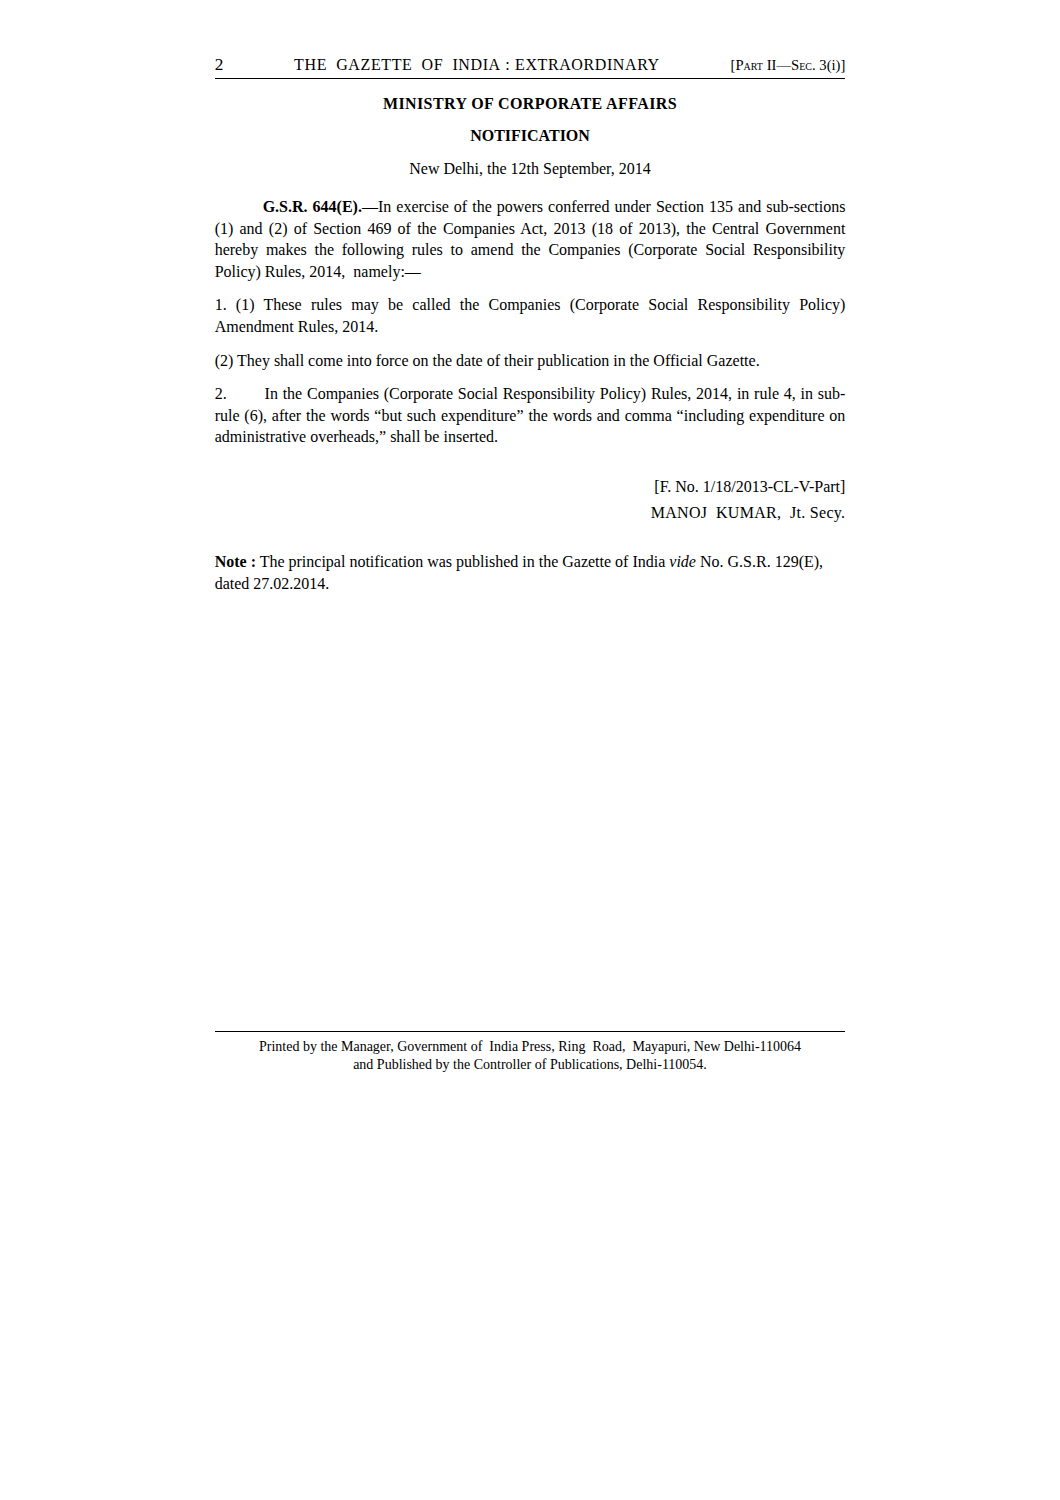2
THE GAZETTE OF INDIA : EXTRAORDINARY
[Part II—Sec. 3(i)]
MINISTRY OF CORPORATE AFFAIRS
NOTIFICATION
New Delhi, the 12th September, 2014
G.S.R. 644(E).—In exercise of the powers conferred under Section 135 and sub-sections (1) and (2) of Section 469 of the Companies Act, 2013 (18 of 2013), the Central Government hereby makes the following rules to amend the Companies (Corporate Social Responsibility Policy) Rules, 2014, namely:—
1. (1) These rules may be called the Companies (Corporate Social Responsibility Policy) Amendment Rules, 2014.
(2) They shall come into force on the date of their publication in the Official Gazette.
2. In the Companies (Corporate Social Responsibility Policy) Rules, 2014, in rule 4, in sub-rule (6), after the words “but such expenditure” the words and comma “including expenditure on administrative overheads,” shall be inserted.
[F. No. 1/18/2013-CL-V-Part] MANOJ KUMAR, Jt. Secy.
Note : The principal notification was published in the Gazette of India vide No. G.S.R. 129(E), dated 27.02.2014.
Printed by the Manager, Government of India Press, Ring Road, Mayapuri, New Delhi-110064
and Published by the Controller of Publications, Delhi-110054.